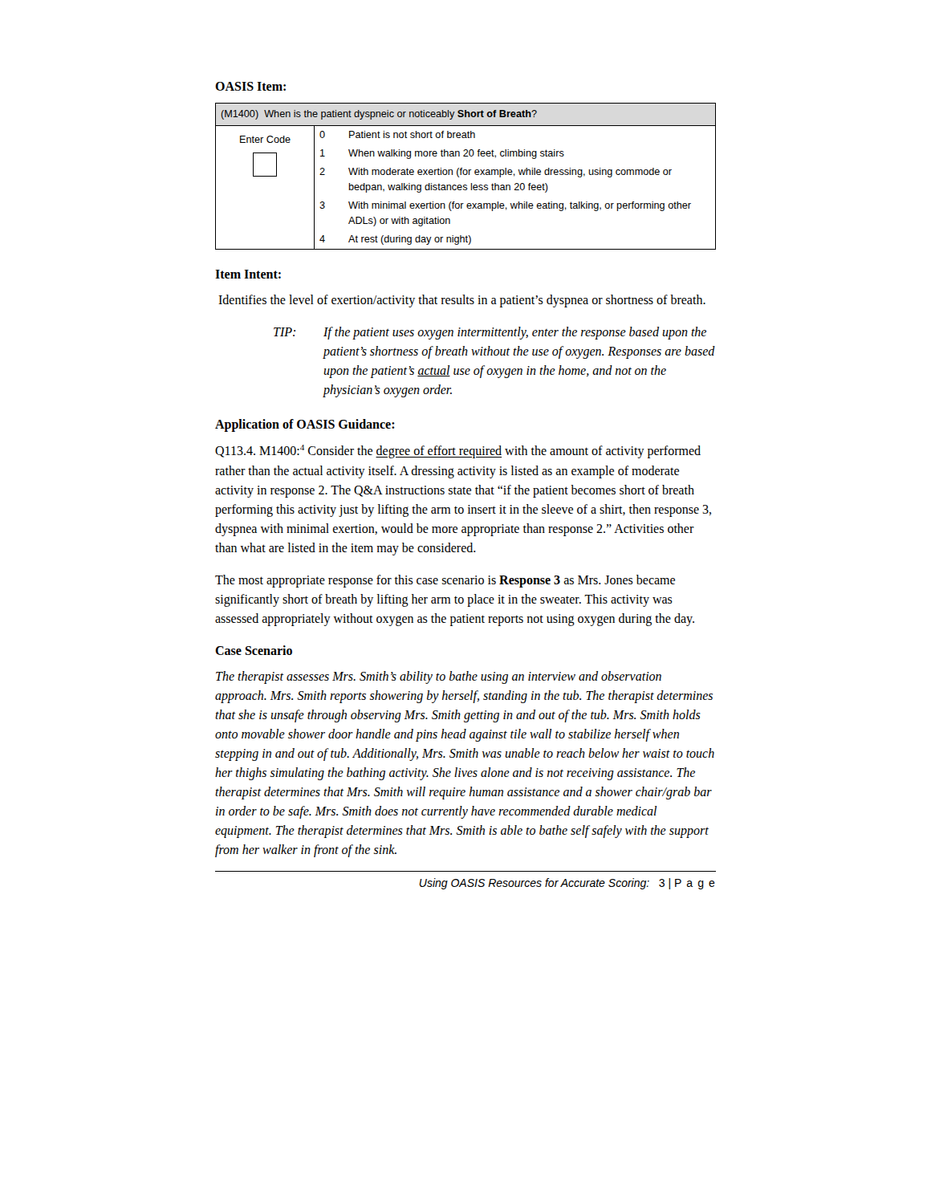OASIS Item:
| (M1400) When is the patient dyspneic or noticeably Short of Breath ? |
| Enter Code | 0 | Patient is not short of breath |
| 1 | When walking more than 20 feet, climbing stairs |
| 2 | With moderate exertion (for example, while dressing, using commode or bedpan, walking distances less than 20 feet) |
| 3 | With minimal exertion (for example, while eating, talking, or performing other ADLs) or with agitation |
| 4 | At rest (during day or night) |
Item Intent:
Identifies the level of exertion/activity that results in a patient’s dyspnea or shortness of breath.
TIP: If the patient uses oxygen intermittently, enter the response based upon the patient’s shortness of breath without the use of oxygen. Responses are based upon the patient’s actual use of oxygen in the home, and not on the physician’s oxygen order.
Application of OASIS Guidance:
Q113.4. M1400:4 Consider the degree of effort required with the amount of activity performed rather than the actual activity itself. A dressing activity is listed as an example of moderate activity in response 2. The Q&A instructions state that “if the patient becomes short of breath performing this activity just by lifting the arm to insert it in the sleeve of a shirt, then response 3, dyspnea with minimal exertion, would be more appropriate than response 2.” Activities other than what are listed in the item may be considered.
The most appropriate response for this case scenario is Response 3 as Mrs. Jones became significantly short of breath by lifting her arm to place it in the sweater. This activity was assessed appropriately without oxygen as the patient reports not using oxygen during the day.
Case Scenario
The therapist assesses Mrs. Smith’s ability to bathe using an interview and observation approach. Mrs. Smith reports showering by herself, standing in the tub. The therapist determines that she is unsafe through observing Mrs. Smith getting in and out of the tub. Mrs. Smith holds onto movable shower door handle and pins head against tile wall to stabilize herself when stepping in and out of tub. Additionally, Mrs. Smith was unable to reach below her waist to touch her thighs simulating the bathing activity. She lives alone and is not receiving assistance. The therapist determines that Mrs. Smith will require human assistance and a shower chair/grab bar in order to be safe. Mrs. Smith does not currently have recommended durable medical equipment. The therapist determines that Mrs. Smith is able to bathe self safely with the support from her walker in front of the sink.
Using OASIS Resources for Accurate Scoring: 3 | P a g e